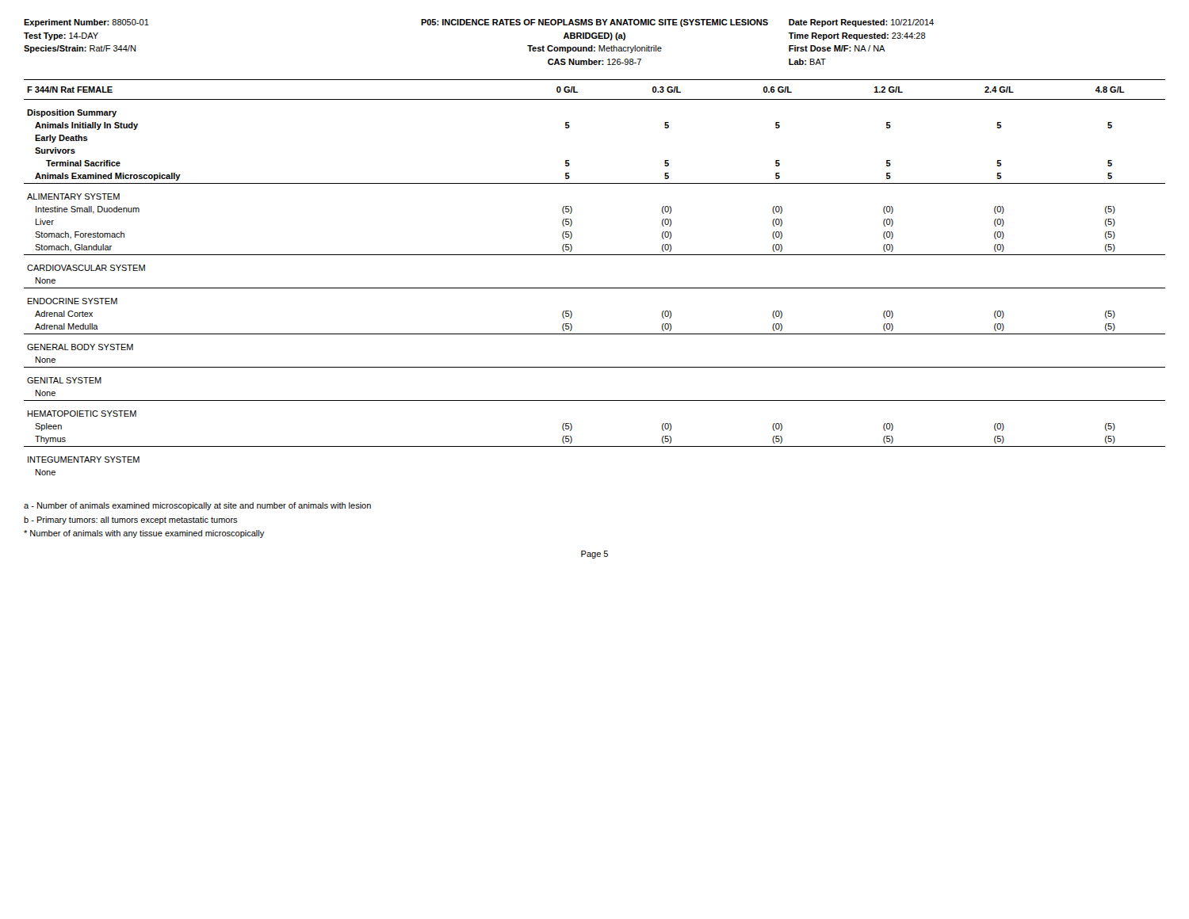| Experiment Number: 88050-01 Test Type: 14-DAY Species/Strain: Rat/F 344/N | P05: INCIDENCE RATES OF NEOPLASMS BY ANATOMIC SITE (SYSTEMIC LESIONS ABRIDGED) (a) Test Compound: Methacrylonitrile CAS Number: 126-98-7 | Date Report Requested: 10/21/2014 Time Report Requested: 23:44:28 First Dose M/F: NA / NA Lab: BAT |
| F 344/N Rat FEMALE | 0 G/L | 0.3 G/L | 0.6 G/L | 1.2 G/L | 2.4 G/L | 4.8 G/L |
| --- | --- | --- | --- | --- | --- | --- |
| Disposition Summary | |
| Animals Initially In Study | 5 | 5 | 5 | 5 | 5 | 5 |
| Early Deaths | |
| Survivors | |
| Terminal Sacrifice | 5 | 5 | 5 | 5 | 5 | 5 |
| Animals Examined Microscopically | 5 | 5 | 5 | 5 | 5 | 5 |
| ALIMENTARY SYSTEM | |
| Intestine Small, Duodenum | (5) | (0) | (0) | (0) | (0) | (5) |
| Liver | (5) | (0) | (0) | (0) | (0) | (5) |
| Stomach, Forestomach | (5) | (0) | (0) | (0) | (0) | (5) |
| Stomach, Glandular | (5) | (0) | (0) | (0) | (0) | (5) |
| CARDIOVASCULAR SYSTEM | |
| None | |
| ENDOCRINE SYSTEM | |
| Adrenal Cortex | (5) | (0) | (0) | (0) | (0) | (5) |
| Adrenal Medulla | (5) | (0) | (0) | (0) | (0) | (5) |
| GENERAL BODY SYSTEM | |
| None | |
| GENITAL SYSTEM | |
| None | |
| HEMATOPOIETIC SYSTEM | |
| Spleen | (5) | (0) | (0) | (0) | (0) | (5) |
| Thymus | (5) | (5) | (5) | (5) | (5) | (5) |
| INTEGUMENTARY SYSTEM | |
| None | |
a - Number of animals examined microscopically at site and number of animals with lesion
b - Primary tumors: all tumors except metastatic tumors
* Number of animals with any tissue examined microscopically
Page 5